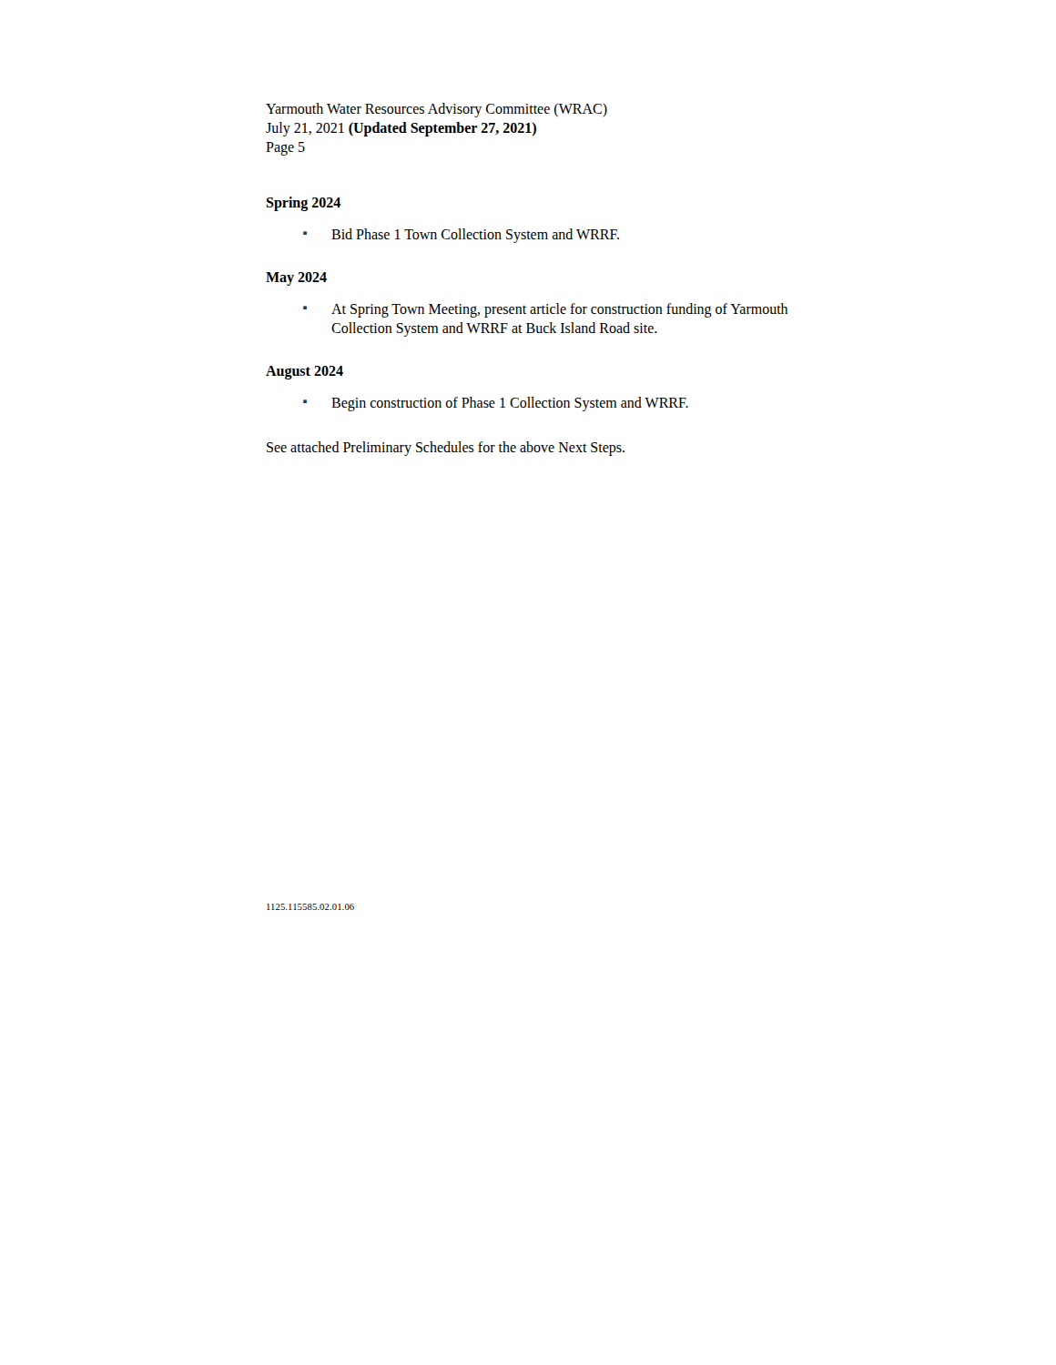Yarmouth Water Resources Advisory Committee (WRAC)
July 21, 2021 (Updated September 27, 2021)
Page 5
Spring 2024
Bid Phase 1 Town Collection System and WRRF.
May 2024
At Spring Town Meeting, present article for construction funding of Yarmouth Collection System and WRRF at Buck Island Road site.
August 2024
Begin construction of Phase 1 Collection System and WRRF.
See attached Preliminary Schedules for the above Next Steps.
1125.115585.02.01.06